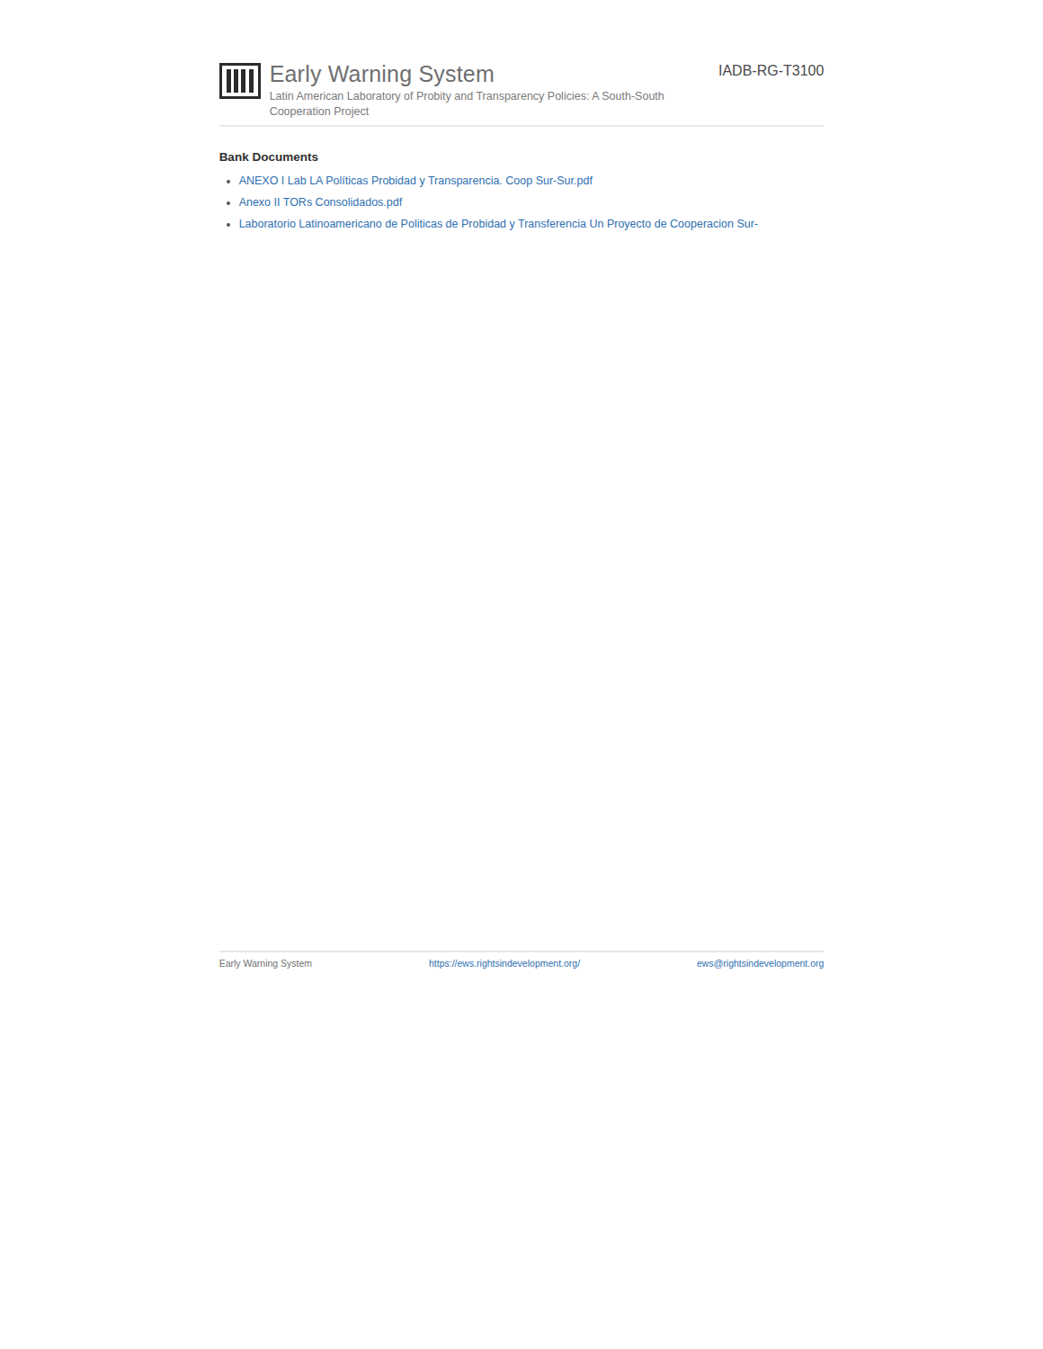Early Warning System
Latin American Laboratory of Probity and Transparency Policies: A South-South Cooperation Project
IADB-RG-T3100
Bank Documents
ANEXO I Lab LA Políticas Probidad y Transparencia. Coop Sur-Sur.pdf
Anexo II TORs Consolidados.pdf
Laboratorio Latinoamericano de Politicas de Probidad y Transferencia Un Proyecto de Cooperacion Sur-
Early Warning System
https://ews.rightsindevelopment.org/
ews@rightsindevelopment.org